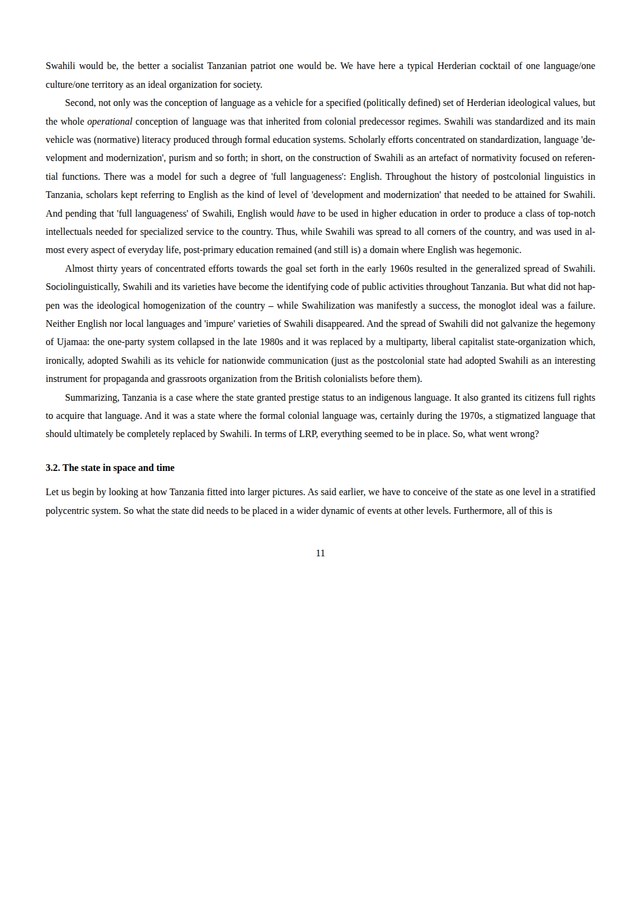Swahili would be, the better a socialist Tanzanian patriot one would be. We have here a typical Herderian cocktail of one language/one culture/one territory as an ideal organization for society.
Second, not only was the conception of language as a vehicle for a specified (politically defined) set of Herderian ideological values, but the whole operational conception of language was that inherited from colonial predecessor regimes. Swahili was standardized and its main vehicle was (normative) literacy produced through formal education systems. Scholarly efforts concentrated on standardization, language 'development and modernization', purism and so forth; in short, on the construction of Swahili as an artefact of normativity focused on referential functions. There was a model for such a degree of 'full languageness': English. Throughout the history of postcolonial linguistics in Tanzania, scholars kept referring to English as the kind of level of 'development and modernization' that needed to be attained for Swahili. And pending that 'full languageness' of Swahili, English would have to be used in higher education in order to produce a class of top-notch intellectuals needed for specialized service to the country. Thus, while Swahili was spread to all corners of the country, and was used in almost every aspect of everyday life, post-primary education remained (and still is) a domain where English was hegemonic.
Almost thirty years of concentrated efforts towards the goal set forth in the early 1960s resulted in the generalized spread of Swahili. Sociolinguistically, Swahili and its varieties have become the identifying code of public activities throughout Tanzania. But what did not happen was the ideological homogenization of the country – while Swahilization was manifestly a success, the monoglot ideal was a failure. Neither English nor local languages and 'impure' varieties of Swahili disappeared. And the spread of Swahili did not galvanize the hegemony of Ujamaa: the one-party system collapsed in the late 1980s and it was replaced by a multiparty, liberal capitalist state-organization which, ironically, adopted Swahili as its vehicle for nationwide communication (just as the postcolonial state had adopted Swahili as an interesting instrument for propaganda and grassroots organization from the British colonialists before them).
Summarizing, Tanzania is a case where the state granted prestige status to an indigenous language. It also granted its citizens full rights to acquire that language. And it was a state where the formal colonial language was, certainly during the 1970s, a stigmatized language that should ultimately be completely replaced by Swahili. In terms of LRP, everything seemed to be in place. So, what went wrong?
3.2. The state in space and time
Let us begin by looking at how Tanzania fitted into larger pictures. As said earlier, we have to conceive of the state as one level in a stratified polycentric system. So what the state did needs to be placed in a wider dynamic of events at other levels. Furthermore, all of this is
11